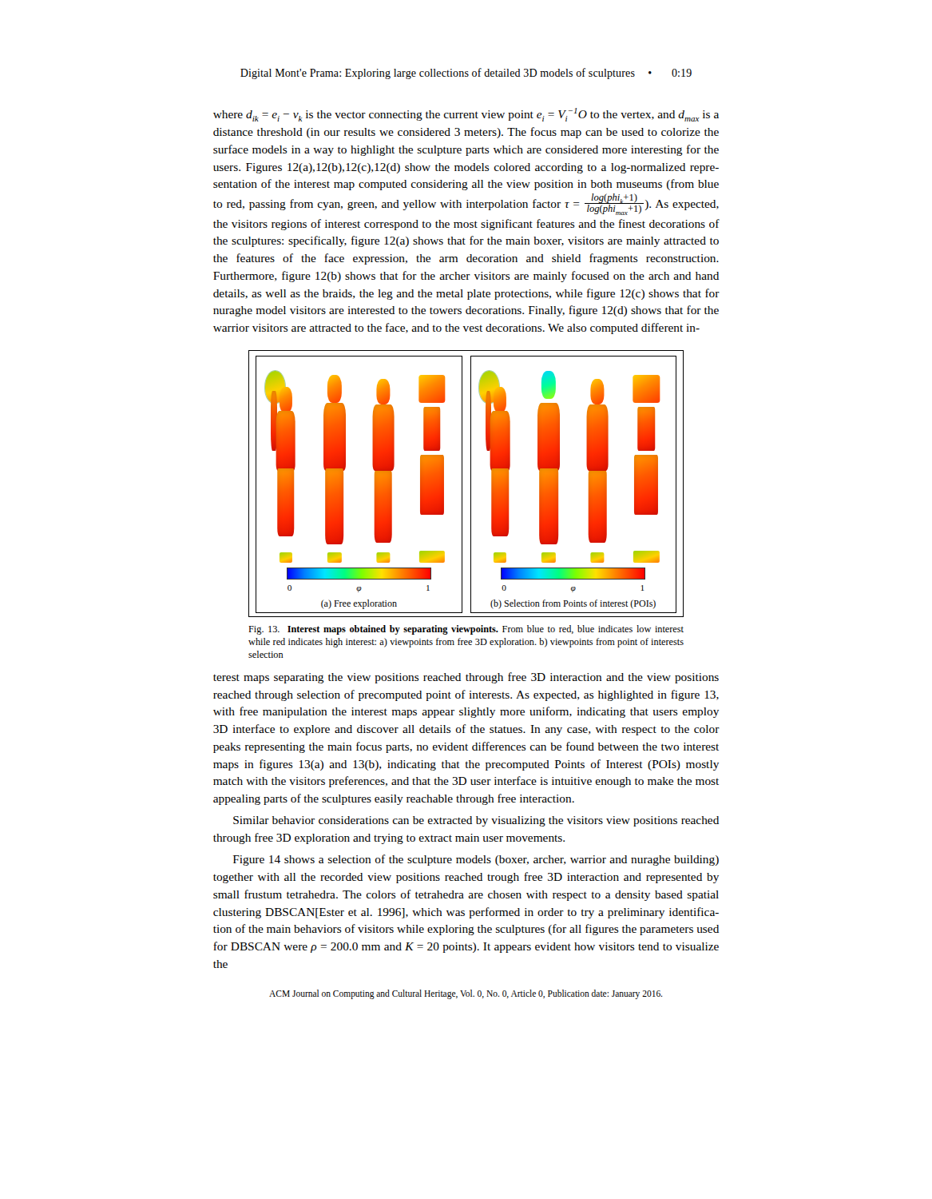Digital Mont'e Prama: Exploring large collections of detailed 3D models of sculptures • 0:19
where dik = ei − vk is the vector connecting the current view point ei = Vi−1O to the vertex, and dmax is a distance threshold (in our results we considered 3 meters). The focus map can be used to colorize the surface models in a way to highlight the sculpture parts which are considered more interesting for the users. Figures 12(a),12(b),12(c),12(d) show the models colored according to a log-normalized representation of the interest map computed considering all the view position in both museums (from blue to red, passing from cyan, green, and yellow with interpolation factor τ = log(phik+1) log(phimax+1)). As expected, the visitors regions of interest correspond to the most significant features and the finest decorations of the sculptures: specifically, figure 12(a) shows that for the main boxer, visitors are mainly attracted to the features of the face expression, the arm decoration and shield fragments reconstruction. Furthermore, figure 12(b) shows that for the archer visitors are mainly focused on the arch and hand details, as well as the braids, the leg and the metal plate protections, while figure 12(c) shows that for nuraghe model visitors are interested to the towers decorations. Finally, figure 12(d) shows that for the warrior visitors are attracted to the face, and to the vest decorations. We also computed different in-
0 φ 1
(a) Free exploration
0 φ 1
(b) Selection from Points of interest (POIs)
Fig. 13. Interest maps obtained by separating viewpoints. From blue to red, blue indicates low interest while red indicates high interest: a) viewpoints from free 3D exploration. b) viewpoints from point of interests selection
terest maps separating the view positions reached through free 3D interaction and the view positions reached through selection of precomputed point of interests. As expected, as highlighted in figure 13, with free manipulation the interest maps appear slightly more uniform, indicating that users employ 3D interface to explore and discover all details of the statues. In any case, with respect to the color peaks representing the main focus parts, no evident differences can be found between the two interest maps in figures 13(a) and 13(b), indicating that the precomputed Points of Interest (POIs) mostly match with the visitors preferences, and that the 3D user interface is intuitive enough to make the most appealing parts of the sculptures easily reachable through free interaction.
Similar behavior considerations can be extracted by visualizing the visitors view positions reached through free 3D exploration and trying to extract main user movements.
Figure 14 shows a selection of the sculpture models (boxer, archer, warrior and nuraghe building) together with all the recorded view positions reached trough free 3D interaction and represented by small frustum tetrahedra. The colors of tetrahedra are chosen with respect to a density based spatial clustering DBSCAN[Ester et al. 1996], which was performed in order to try a preliminary identification of the main behaviors of visitors while exploring the sculptures (for all figures the parameters used for DBSCAN were ρ = 200.0 mm and K = 20 points). It appears evident how visitors tend to visualize the
ACM Journal on Computing and Cultural Heritage, Vol. 0, No. 0, Article 0, Publication date: January 2016.